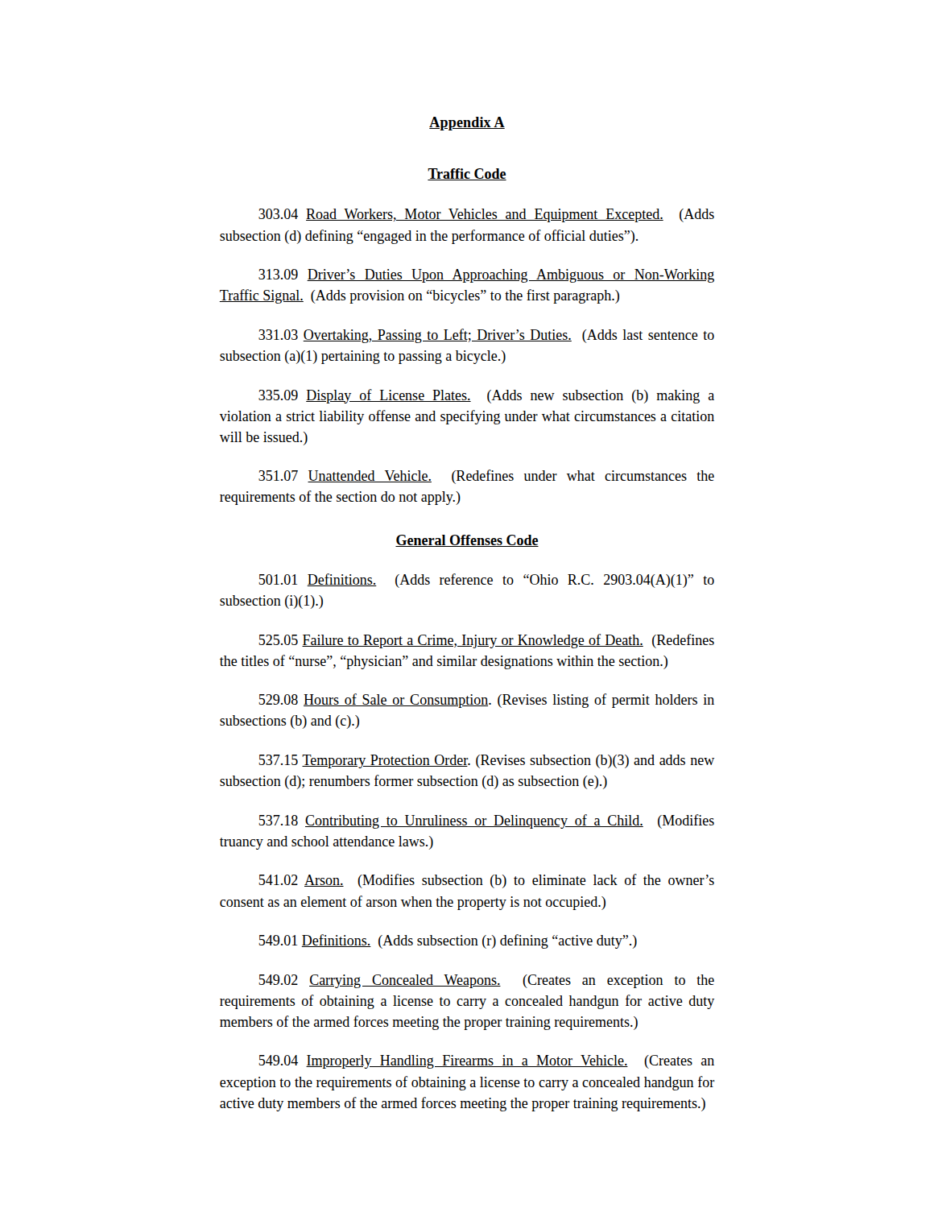Appendix A
Traffic Code
303.04 Road Workers, Motor Vehicles and Equipment Excepted. (Adds subsection (d) defining “engaged in the performance of official duties”).
313.09 Driver’s Duties Upon Approaching Ambiguous or Non-Working Traffic Signal. (Adds provision on “bicycles” to the first paragraph.)
331.03 Overtaking, Passing to Left; Driver’s Duties. (Adds last sentence to subsection (a)(1) pertaining to passing a bicycle.)
335.09 Display of License Plates. (Adds new subsection (b) making a violation a strict liability offense and specifying under what circumstances a citation will be issued.)
351.07 Unattended Vehicle. (Redefines under what circumstances the requirements of the section do not apply.)
General Offenses Code
501.01 Definitions. (Adds reference to “Ohio R.C. 2903.04(A)(1)” to subsection (i)(1).)
525.05 Failure to Report a Crime, Injury or Knowledge of Death. (Redefines the titles of “nurse”, “physician” and similar designations within the section.)
529.08 Hours of Sale or Consumption. (Revises listing of permit holders in subsections (b) and (c).)
537.15 Temporary Protection Order. (Revises subsection (b)(3) and adds new subsection (d); renumbers former subsection (d) as subsection (e).)
537.18 Contributing to Unruliness or Delinquency of a Child. (Modifies truancy and school attendance laws.)
541.02 Arson. (Modifies subsection (b) to eliminate lack of the owner’s consent as an element of arson when the property is not occupied.)
549.01 Definitions. (Adds subsection (r) defining “active duty”.)
549.02 Carrying Concealed Weapons. (Creates an exception to the requirements of obtaining a license to carry a concealed handgun for active duty members of the armed forces meeting the proper training requirements.)
549.04 Improperly Handling Firearms in a Motor Vehicle. (Creates an exception to the requirements of obtaining a license to carry a concealed handgun for active duty members of the armed forces meeting the proper training requirements.)